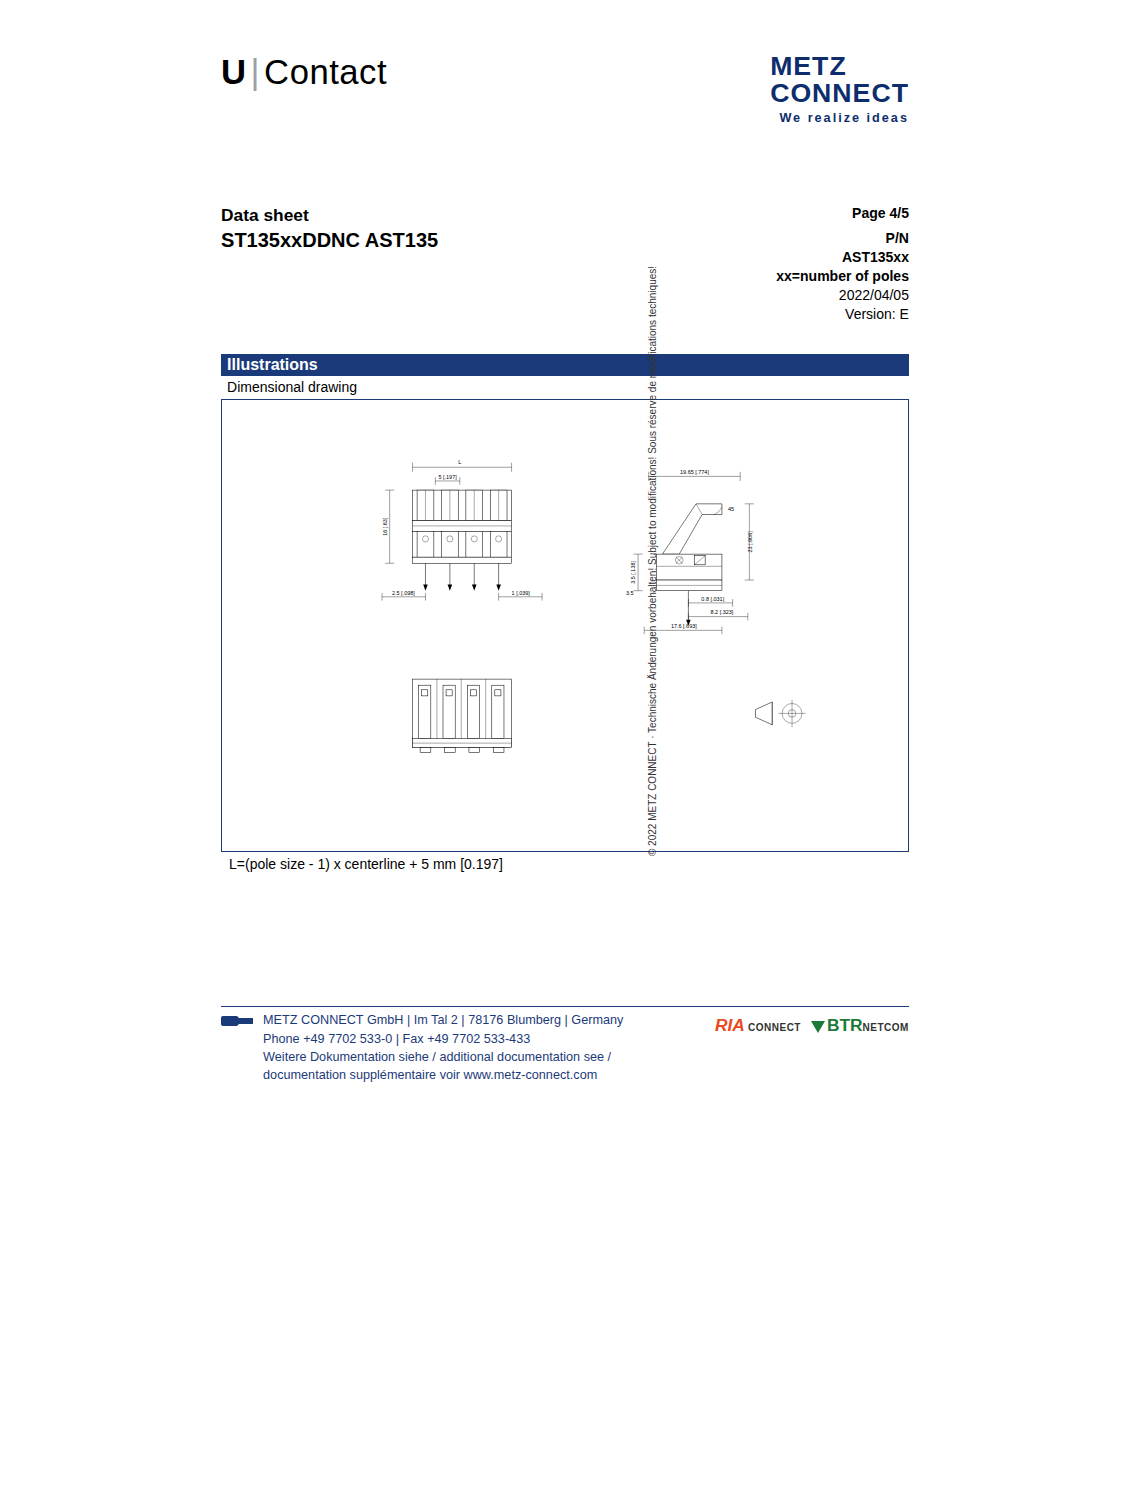U|Contact
METZ
CONNECT
We realize ideas
Data sheet
ST135xxDDNC AST135
Page 4/5
P/N
AST135xx
xx=number of poles
2022/04/05
Version: E
Illustrations
Dimensional drawing
L 5 [.197] 16 [.63] 2.5 [.098] 1 [.039] 19.65 [.774] 45 3.5 [.138] 3.5 23 [.906] 0.8 [.031] 8.2 [.323] 17.6 [.693]
L=(pole size - 1) x centerline + 5 mm [0.197]
METZ CONNECT GmbH | Im Tal 2 | 78176 Blumberg | Germany
Phone +49 7702 533-0 | Fax +49 7702 533-433
Weitere Dokumentation siehe / additional documentation see /
documentation supplémentaire voir www.metz-connect.com
RIA CONNECT
BTRNETCOM
© 2022 METZ CONNECT · Technische Änderungen vorbehalten! Subject to modifications! Sous réserve de modifications techniques!